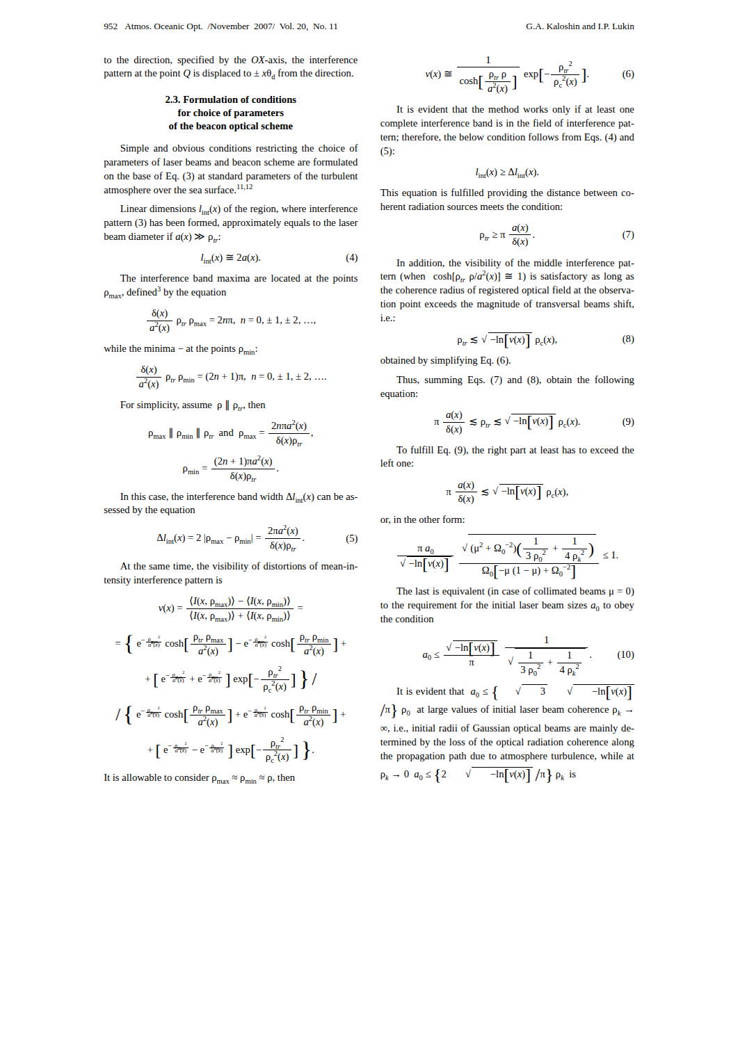952 Atmos. Oceanic Opt. /November 2007/ Vol. 20, No. 11
G.A. Kaloshin and I.P. Lukin
to the direction, specified by the OX-axis, the interference pattern at the point Q is displaced to ± xθd from the direction.
2.3. Formulation of conditions
for choice of parameters
of the beacon optical scheme
Simple and obvious conditions restricting the choice of parameters of laser beams and beacon scheme are formulated on the base of Eq. (3) at standard parameters of the turbulent atmosphere over the sea surface.11,12
Linear dimensions lint(x) of the region, where interference pattern (3) has been formed, approximately equals to the laser beam diameter if a(x) ≫ ρtr:
lint(x) ≅ 2a(x).(4)
The interference band maxima are located at the points ρmax, defined3 by the equation
δ(x) a2(x) ρtr ρmax = 2nπ, n = 0, ± 1, ± 2, …,
while the minima − at the points ρmin:
δ(x) a2(x) ρtr ρmin = (2n + 1)π, n = 0, ± 1, ± 2, ….
For simplicity, assume ρ ∥ ρtr, then
ρmax ∥ ρmin ∥ ρtr and ρmax = 2nπa2(x) δ(x)ρtr,
ρmin = (2n + 1)πa2(x) δ(x)ρtr.
In this case, the interference band width Δlint(x) can be assessed by the equation
Δlint(x) = 2 |ρmax − ρmin| = 2πa2(x) δ(x)ρtr. (5)
At the same time, the visibility of distortions of mean-intensity interference pattern is
v(x) = ⟨I(x, ρmax)⟩ − ⟨I(x, ρmin)⟩⟨I(x, ρmax)⟩ + ⟨I(x, ρmin)⟩ =
= { e−ρmax2 a2(x) cosh[ρtr ρmax a2(x)] − e−ρmin2 a2(x) cosh[ρtr ρmin a2(x)] +
+ [ e−ρmax2 a2(x) + e−ρmin2 a2(x) ] exp[−ρtr2 ρc2(x)] } /
/ { e−ρmax2 a2(x) cosh[ρtr ρmax a2(x)] + e−ρmin2 a2(x) cosh[ρtr ρmin a2(x)] +
+ [ e−ρmax2 a2(x) − e−ρmin2 a2(x) ] exp[−ρtr2 ρc2(x)] }.
It is allowable to consider ρmax ≈ ρmin ≈ ρ, then
v(x) ≅ 1 cosh[ρtr ρ a2(x)] exp[−ρtr2 ρc2(x)]. (6)
It is evident that the method works only if at least one complete interference band is in the field of interference pattern; therefore, the below condition follows from Eqs. (4) and (5):
lint(x) ≥ Δlint(x).
This equation is fulfilled providing the distance between coherent radiation sources meets the condition:
ρtr ≥ π a(x) δ(x). (7)
In addition, the visibility of the middle interference pattern (when cosh[ρtr ρ/a2(x)] ≅ 1) is satisfactory as long as the coherence radius of registered optical field at the observation point exceeds the magnitude of transversal beams shift, i.e.:
ρtr ≲ √−ln[v(x)] ρc(x), (8)
obtained by simplifying Eq. (6).
Thus, summing Eqs. (7) and (8), obtain the following equation:
π a(x) δ(x) ≲ ρtr ≲ √−ln[v(x)] ρc(x). (9)
To fulfill Eq. (9), the right part at least has to exceed the left one:
π a(x) δ(x) ≲ √−ln[v(x)] ρc(x),
or, in the other form:
π a0√−ln[v(x)] √(μ2 + Ω0−2)(13 ρ02 + 14 ρk2) Ω0[−μ (1 − μ) + Ω0−2] ≤ 1.
The last is equivalent (in case of collimated beams μ = 0) to the requirement for the initial laser beam sizes a0 to obey the condition
a0 ≤ √−ln[v(x)] π 1√13 ρ02 + 14 ρk2. (10)
It is evident that a0 ≤ {√3 √−ln[v(x)] /π} ρ0 at large values of initial laser beam coherence ρk → ∞, i.e., initial radii of Gaussian optical beams are mainly determined by the loss of the optical radiation coherence along the propagation path due to atmosphere turbulence, while at ρk → 0 a0 ≤ {2 √−ln[v(x)] /π} ρk is